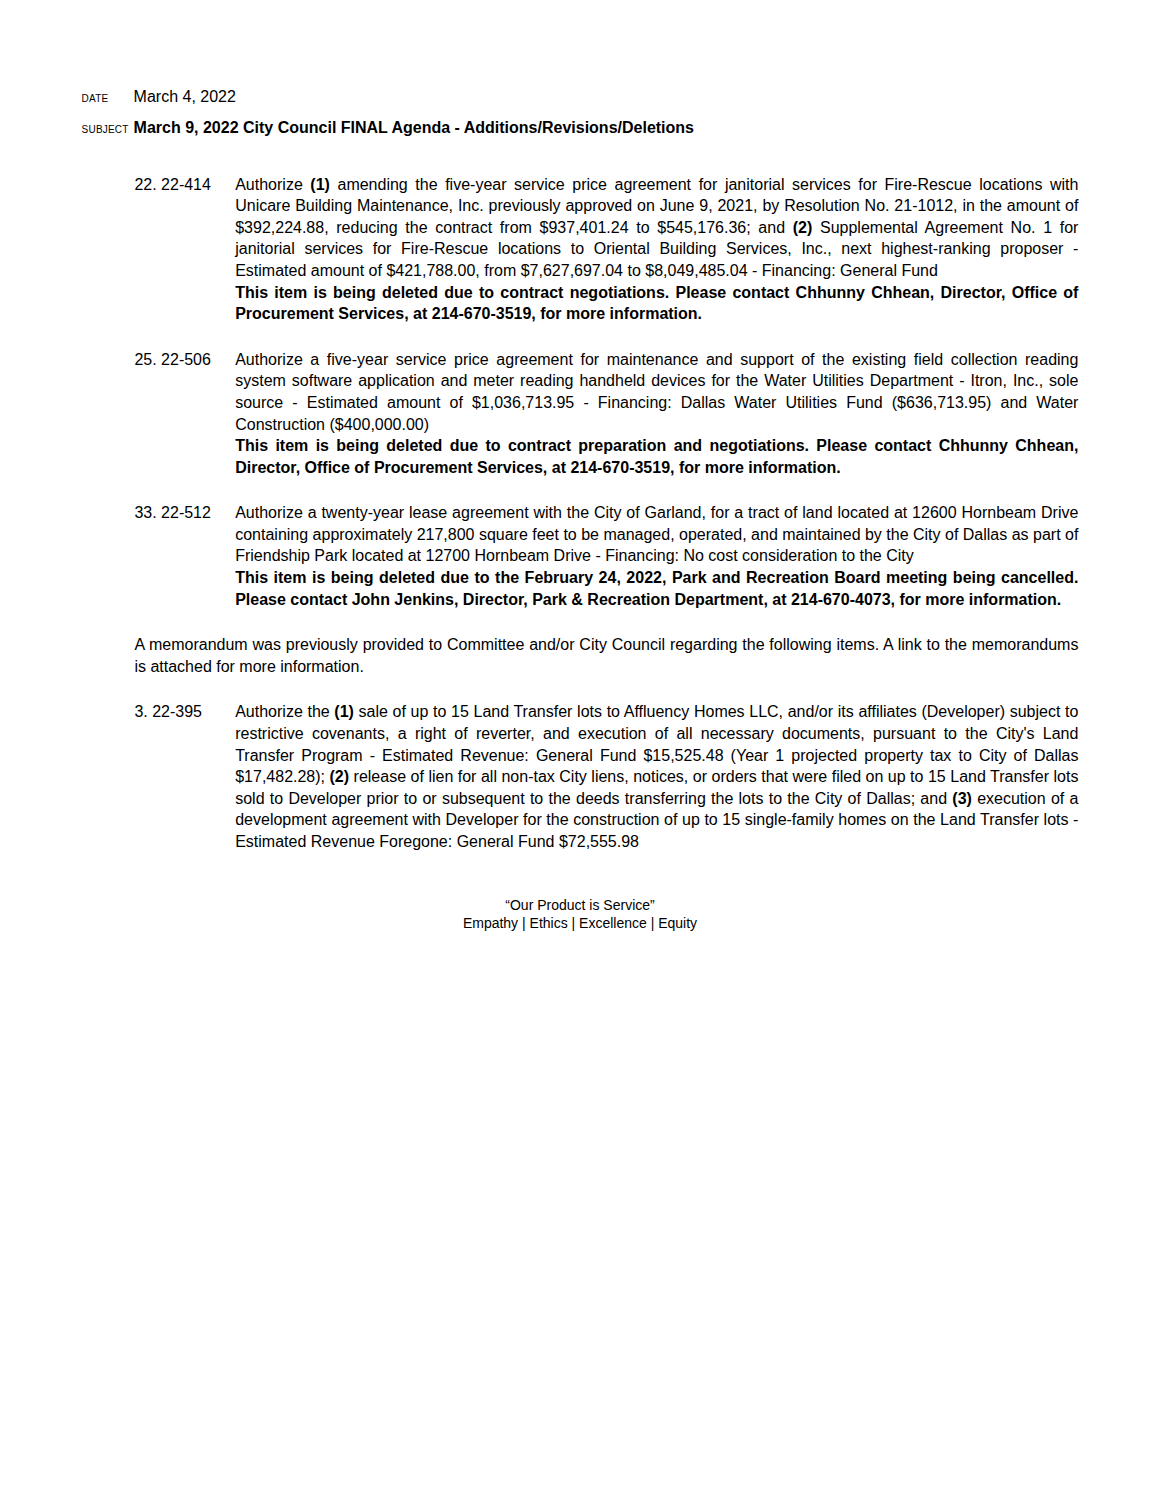Date March 4, 2022
Subject March 9, 2022 City Council FINAL Agenda - Additions/Revisions/Deletions
22. 22-414
Authorize (1) amending the five-year service price agreement for janitorial services for Fire-Rescue locations with Unicare Building Maintenance, Inc. previously approved on June 9, 2021, by Resolution No. 21-1012, in the amount of $392,224.88, reducing the contract from $937,401.24 to $545,176.36; and (2) Supplemental Agreement No. 1 for janitorial services for Fire-Rescue locations to Oriental Building Services, Inc., next highest-ranking proposer - Estimated amount of $421,788.00, from $7,627,697.04 to $8,049,485.04 - Financing: General Fund
This item is being deleted due to contract negotiations. Please contact Chhunny Chhean, Director, Office of Procurement Services, at 214-670-3519, for more information.
25. 22-506
Authorize a five-year service price agreement for maintenance and support of the existing field collection reading system software application and meter reading handheld devices for the Water Utilities Department - Itron, Inc., sole source - Estimated amount of $1,036,713.95 - Financing: Dallas Water Utilities Fund ($636,713.95) and Water Construction ($400,000.00)
This item is being deleted due to contract preparation and negotiations. Please contact Chhunny Chhean, Director, Office of Procurement Services, at 214-670-3519, for more information.
33. 22-512
Authorize a twenty-year lease agreement with the City of Garland, for a tract of land located at 12600 Hornbeam Drive containing approximately 217,800 square feet to be managed, operated, and maintained by the City of Dallas as part of Friendship Park located at 12700 Hornbeam Drive - Financing: No cost consideration to the City
This item is being deleted due to the February 24, 2022, Park and Recreation Board meeting being cancelled. Please contact John Jenkins, Director, Park & Recreation Department, at 214-670-4073, for more information.
A memorandum was previously provided to Committee and/or City Council regarding the following items. A link to the memorandums is attached for more information.
3. 22-395
Authorize the (1) sale of up to 15 Land Transfer lots to Affluency Homes LLC, and/or its affiliates (Developer) subject to restrictive covenants, a right of reverter, and execution of all necessary documents, pursuant to the City's Land Transfer Program - Estimated Revenue: General Fund $15,525.48 (Year 1 projected property tax to City of Dallas $17,482.28); (2) release of lien for all non-tax City liens, notices, or orders that were filed on up to 15 Land Transfer lots sold to Developer prior to or subsequent to the deeds transferring the lots to the City of Dallas; and (3) execution of a development agreement with Developer for the construction of up to 15 single-family homes on the Land Transfer lots - Estimated Revenue Foregone: General Fund $72,555.98
“Our Product is Service”
Empathy | Ethics | Excellence | Equity